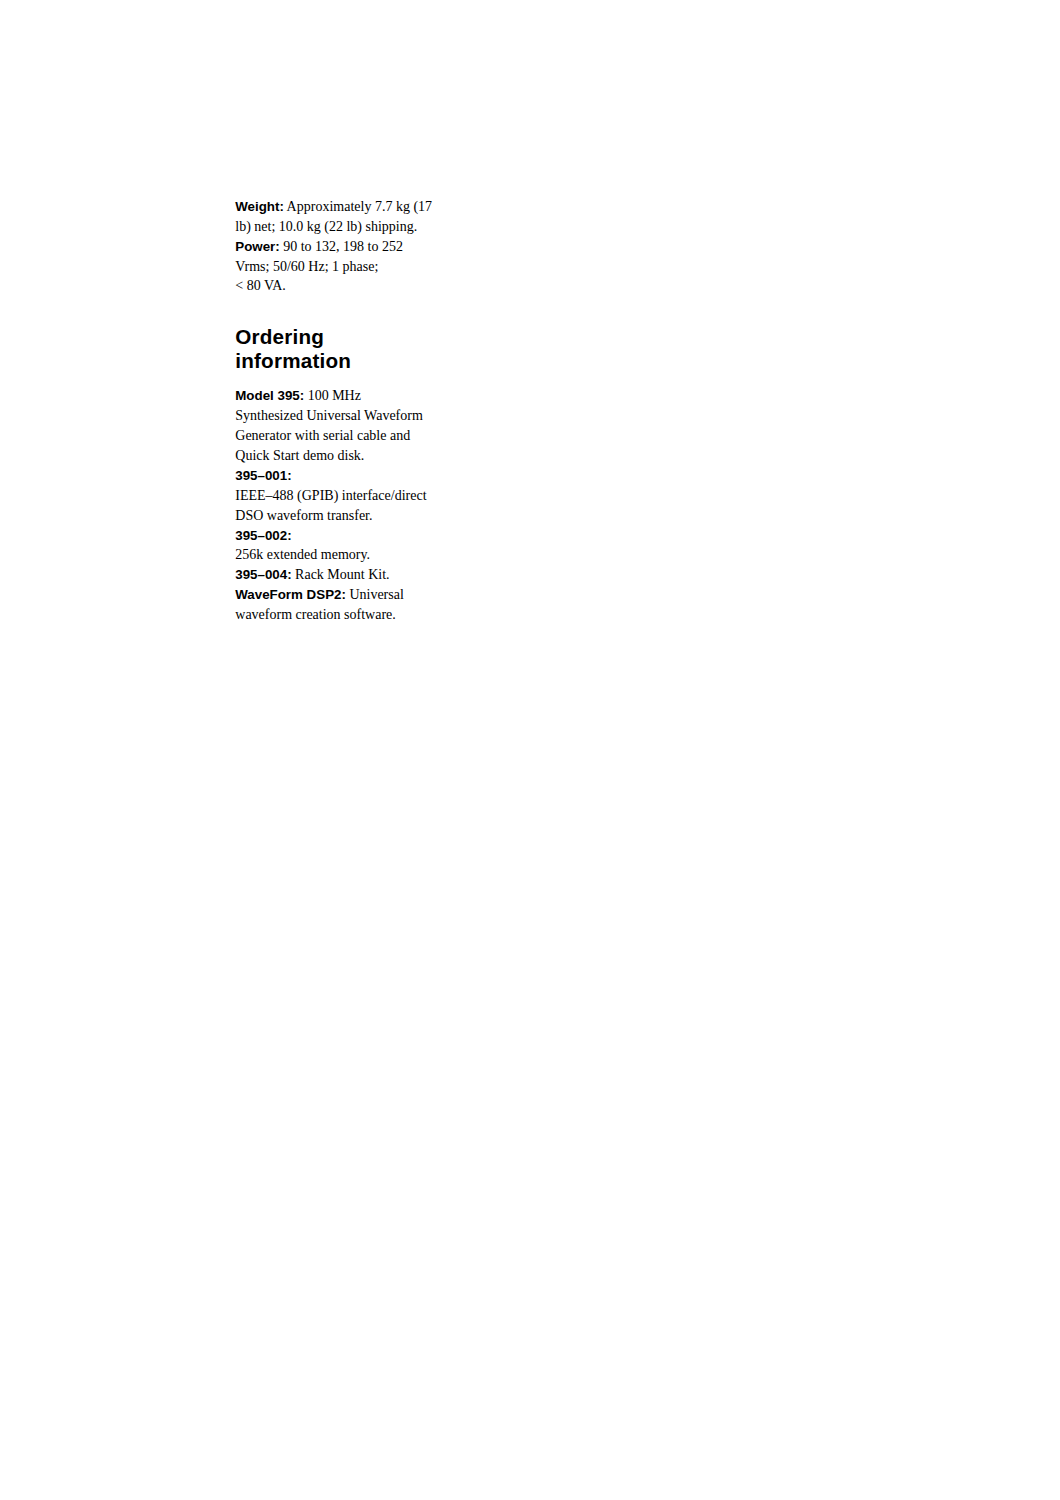Weight: Approximately 7.7 kg (17 lb) net; 10.0 kg (22 lb) shipping.
Power: 90 to 132, 198 to 252 Vrms; 50/60 Hz; 1 phase;
< 80 VA.
Ordering
information
Model 395: 100 MHz Synthesized Universal Waveform Generator with serial cable and Quick Start demo disk.
395–001:
IEEE–488 (GPIB) interface/direct DSO waveform transfer.
395–002:
256k extended memory.
395–004: Rack Mount Kit.
WaveForm DSP2: Universal waveform creation software.